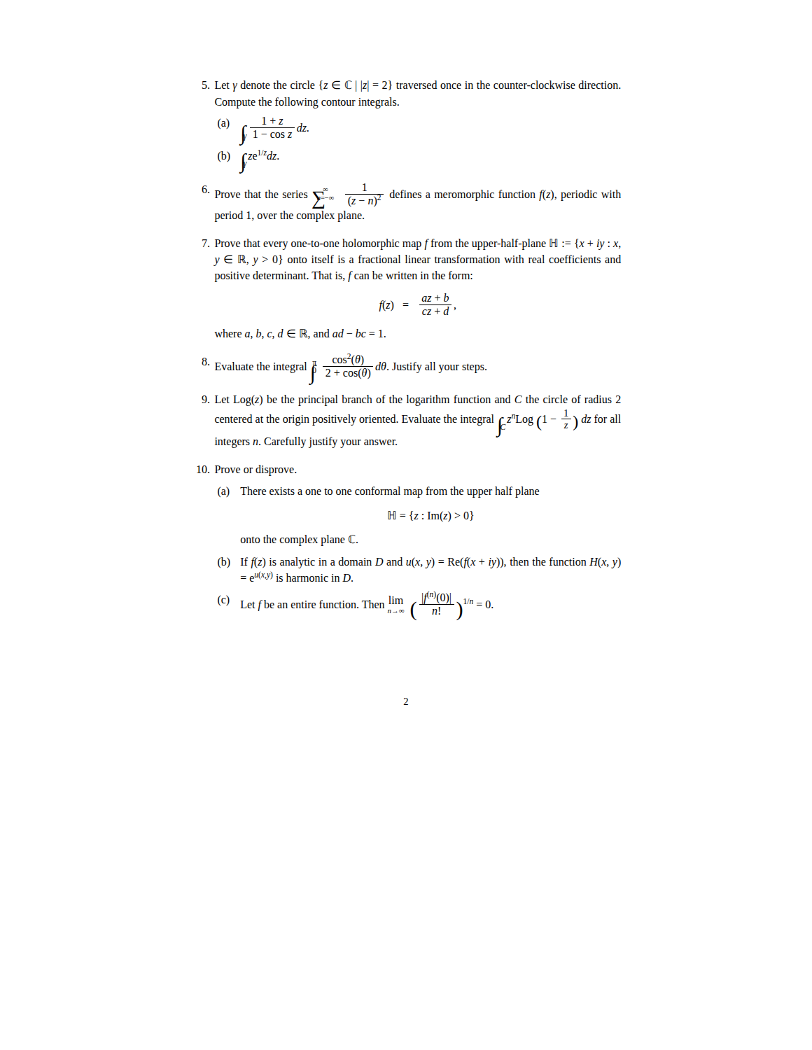Let γ denote the circle {z ∈ ℂ | |z| = 2} traversed once in the counter-clockwise direction. Compute the following contour integrals.
∫γ 1 + z 1 − cos z dz.
∫γze1/zdz.
Prove that the series ∑∞n=−∞ 1(z − n)2 defines a meromorphic function f(z), periodic with period 1, over the complex plane.
Prove that every one-to-one holomorphic map f from the upper-half-plane ℍ := {x + iy : x, y ∈ ℝ, y > 0} onto itself is a fractional linear transformation with real coefficients and positive determinant. That is, f can be written in the form: f(z) = az + b cz + d, where a, b, c, d ∈ ℝ, and ad − bc = 1.
Evaluate the integral ∫π 0 cos2(θ) 2 + cos(θ) dθ. Justify all your steps.
Let Log(z) be the principal branch of the logarithm function and C the circle of radius 2 centered at the origin positively oriented. Evaluate the integral ∫CznLog (1 − 1 z) dz for all integers n. Carefully justify your answer.
Prove or disprove.
There exists a one to one conformal map from the upper half plane ℍ = {z : Im(z) > 0} onto the complex plane ℂ.
If f(z) is analytic in a domain D and u(x, y) = Re(f(x + iy)), then the function H(x, y) = eu(x,y) is harmonic in D.
Let f be an entire function. Then lim n→∞ (|f(n)(0)|n!)1/n = 0.
2